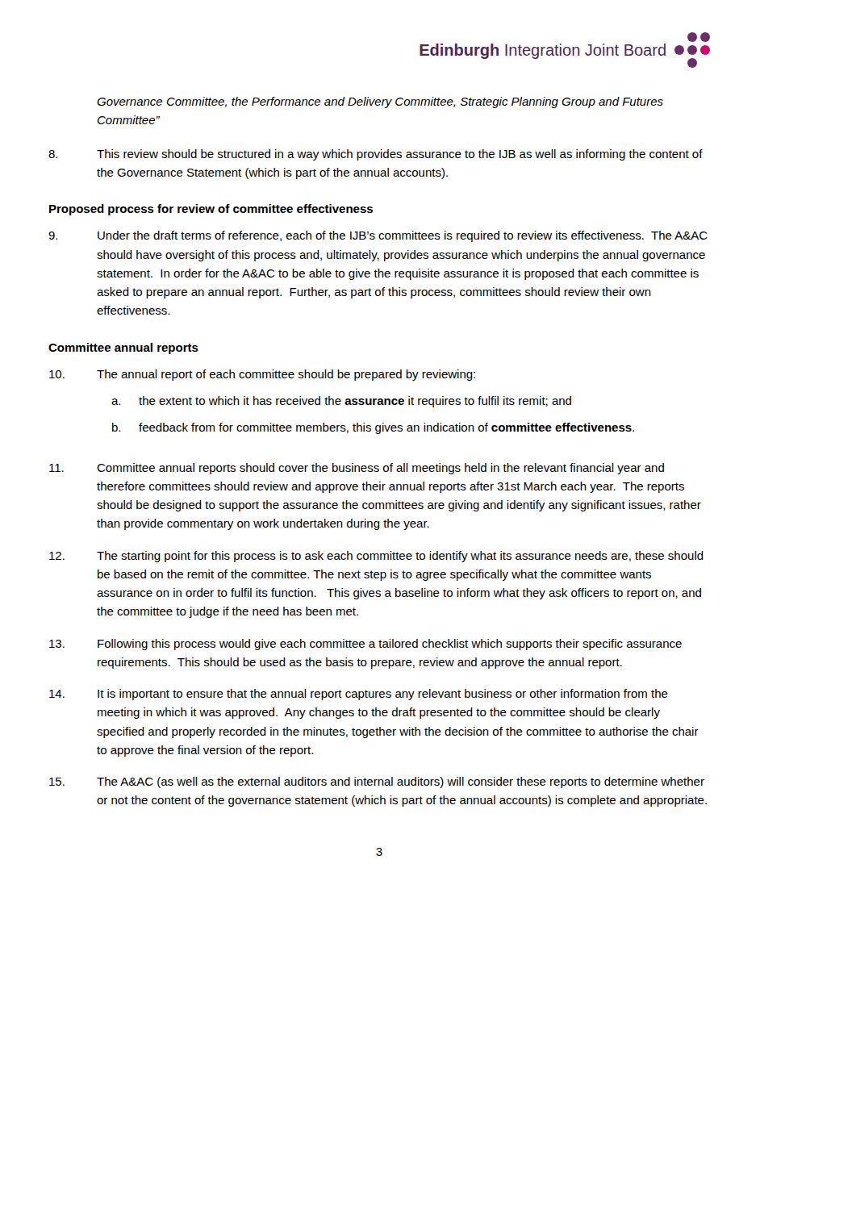Edinburgh Integration Joint Board
Governance Committee, the Performance and Delivery Committee, Strategic Planning Group and Futures Committee”
8. This review should be structured in a way which provides assurance to the IJB as well as informing the content of the Governance Statement (which is part of the annual accounts).
Proposed process for review of committee effectiveness
9. Under the draft terms of reference, each of the IJB’s committees is required to review its effectiveness. The A&AC should have oversight of this process and, ultimately, provides assurance which underpins the annual governance statement. In order for the A&AC to be able to give the requisite assurance it is proposed that each committee is asked to prepare an annual report. Further, as part of this process, committees should review their own effectiveness.
Committee annual reports
10. The annual report of each committee should be prepared by reviewing:
a. the extent to which it has received the assurance it requires to fulfil its remit; and
b. feedback from for committee members, this gives an indication of committee effectiveness.
11. Committee annual reports should cover the business of all meetings held in the relevant financial year and therefore committees should review and approve their annual reports after 31st March each year. The reports should be designed to support the assurance the committees are giving and identify any significant issues, rather than provide commentary on work undertaken during the year.
12. The starting point for this process is to ask each committee to identify what its assurance needs are, these should be based on the remit of the committee. The next step is to agree specifically what the committee wants assurance on in order to fulfil its function. This gives a baseline to inform what they ask officers to report on, and the committee to judge if the need has been met.
13. Following this process would give each committee a tailored checklist which supports their specific assurance requirements. This should be used as the basis to prepare, review and approve the annual report.
14. It is important to ensure that the annual report captures any relevant business or other information from the meeting in which it was approved. Any changes to the draft presented to the committee should be clearly specified and properly recorded in the minutes, together with the decision of the committee to authorise the chair to approve the final version of the report.
15. The A&AC (as well as the external auditors and internal auditors) will consider these reports to determine whether or not the content of the governance statement (which is part of the annual accounts) is complete and appropriate.
3